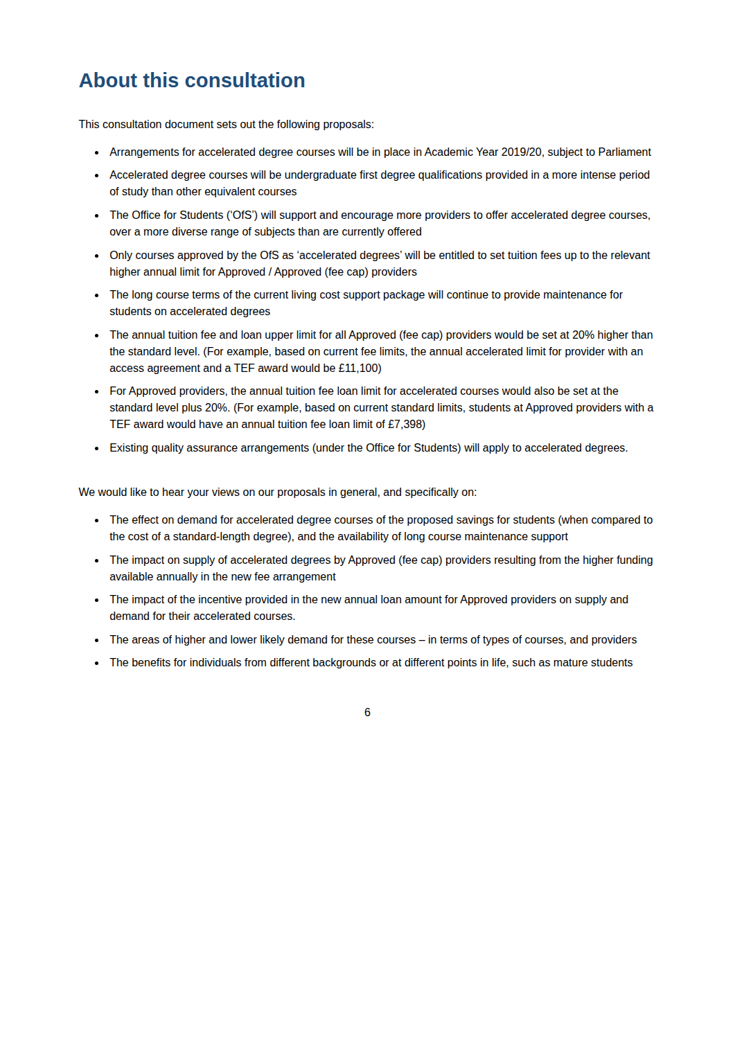About this consultation
This consultation document sets out the following proposals:
Arrangements for accelerated degree courses will be in place in Academic Year 2019/20, subject to Parliament
Accelerated degree courses will be undergraduate first degree qualifications provided in a more intense period of study than other equivalent courses
The Office for Students (‘OfS’) will support and encourage more providers to offer accelerated degree courses, over a more diverse range of subjects than are currently offered
Only courses approved by the OfS as ‘accelerated degrees’ will be entitled to set tuition fees up to the relevant higher annual limit for Approved / Approved (fee cap) providers
The long course terms of the current living cost support package will continue to provide maintenance for students on accelerated degrees
The annual tuition fee and loan upper limit for all Approved (fee cap) providers would be set at 20% higher than the standard level. (For example, based on current fee limits, the annual accelerated limit for provider with an access agreement and a TEF award would be £11,100)
For Approved providers, the annual tuition fee loan limit for accelerated courses would also be set at the standard level plus 20%. (For example, based on current standard limits, students at Approved providers with a TEF award would have an annual tuition fee loan limit of £7,398)
Existing quality assurance arrangements (under the Office for Students) will apply to accelerated degrees.
We would like to hear your views on our proposals in general, and specifically on:
The effect on demand for accelerated degree courses of the proposed savings for students (when compared to the cost of a standard-length degree), and the availability of long course maintenance support
The impact on supply of accelerated degrees by Approved (fee cap) providers resulting from the higher funding available annually in the new fee arrangement
The impact of the incentive provided in the new annual loan amount for Approved providers on supply and demand for their accelerated courses.
The areas of higher and lower likely demand for these courses – in terms of types of courses, and providers
The benefits for individuals from different backgrounds or at different points in life, such as mature students
6